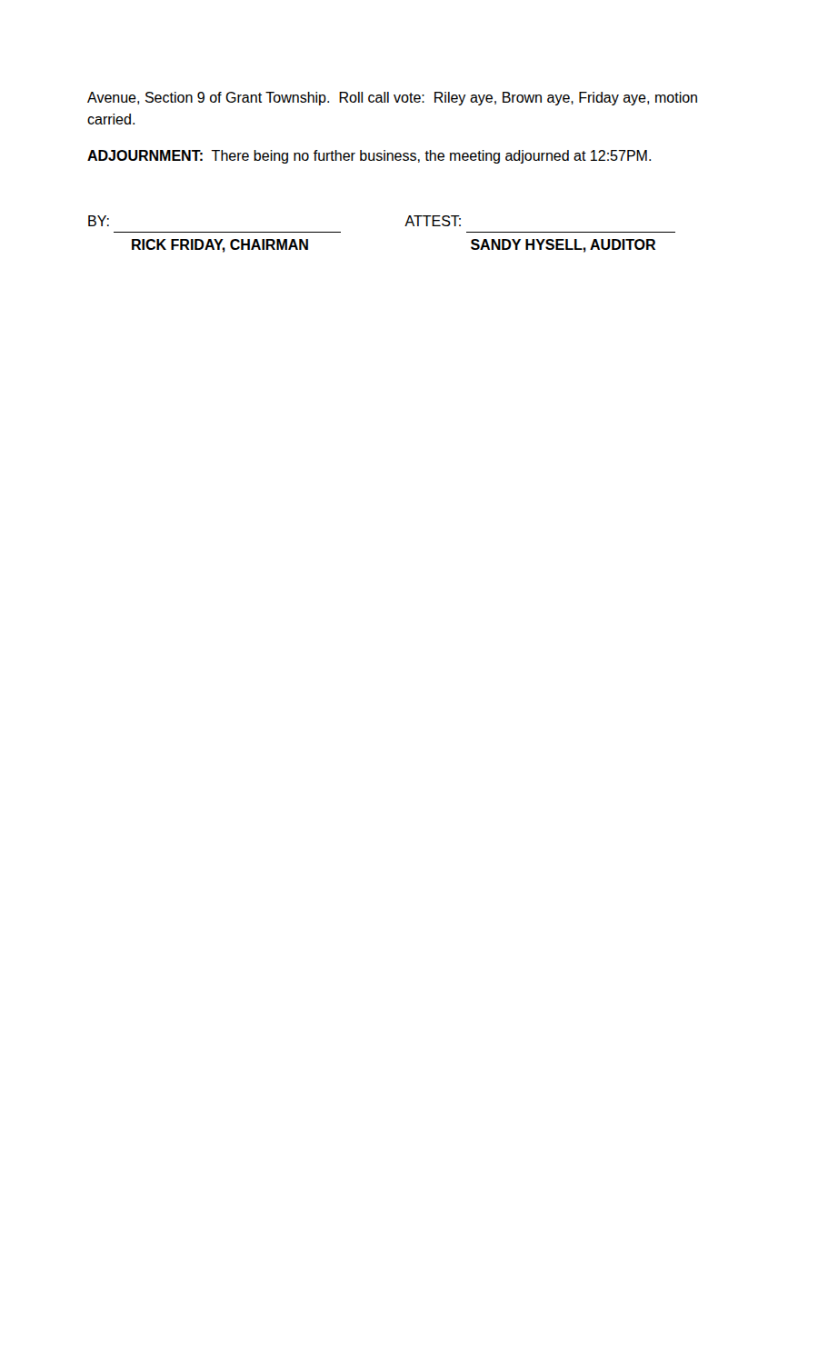Avenue, Section 9 of Grant Township. Roll call vote: Riley aye, Brown aye, Friday aye, motion carried.
ADJOURNMENT: There being no further business, the meeting adjourned at 12:57PM.
| BY: RICK FRIDAY, CHAIRMAN | ATTEST: SANDY HYSELL, AUDITOR |